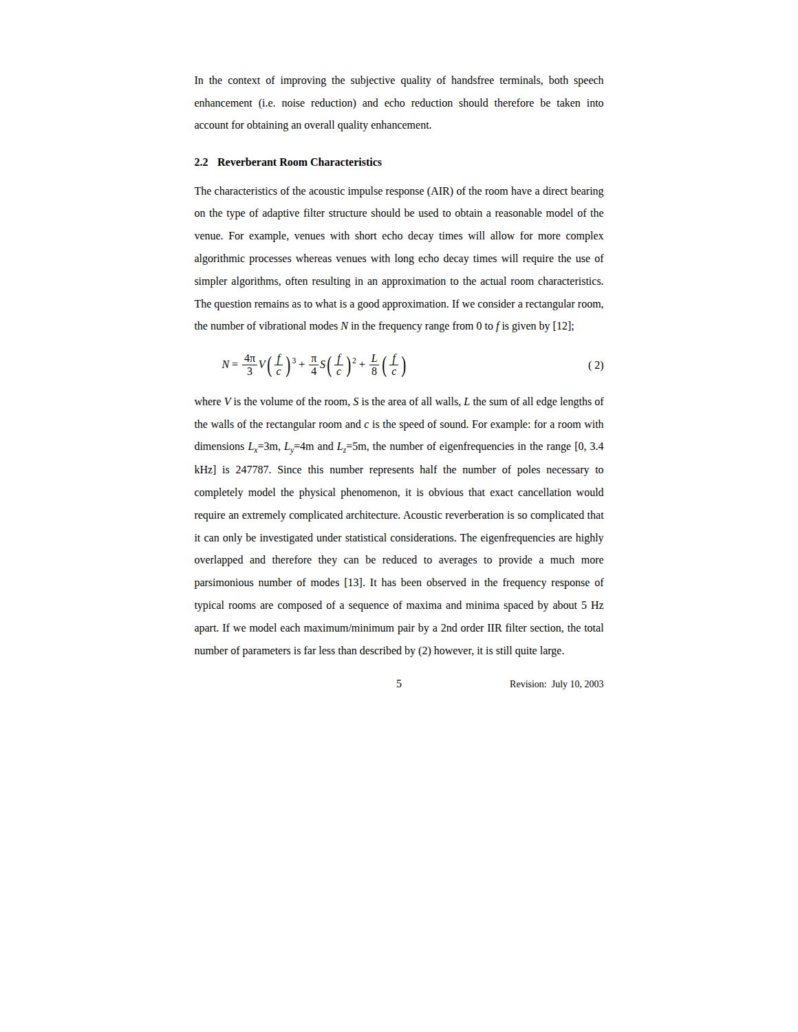In the context of improving the subjective quality of handsfree terminals, both speech enhancement (i.e. noise reduction) and echo reduction should therefore be taken into account for obtaining an overall quality enhancement.
2.2 Reverberant Room Characteristics
The characteristics of the acoustic impulse response (AIR) of the room have a direct bearing on the type of adaptive filter structure should be used to obtain a reasonable model of the venue. For example, venues with short echo decay times will allow for more complex algorithmic processes whereas venues with long echo decay times will require the use of simpler algorithms, often resulting in an approximation to the actual room characteristics. The question remains as to what is a good approximation. If we consider a rectangular room, the number of vibrational modes N in the frequency range from 0 to f is given by [12];
N = 4π 3 V(fc) 3 + π 4 S(fc) 2 + L 8(fc)
( 2)
where V is the volume of the room, S is the area of all walls, L the sum of all edge lengths of the walls of the rectangular room and c is the speed of sound. For example: for a room with dimensions Lx=3m, Ly=4m and Lz=5m, the number of eigenfrequencies in the range [0, 3.4 kHz] is 247787. Since this number represents half the number of poles necessary to completely model the physical phenomenon, it is obvious that exact cancellation would require an extremely complicated architecture. Acoustic reverberation is so complicated that it can only be investigated under statistical considerations. The eigenfrequencies are highly overlapped and therefore they can be reduced to averages to provide a much more parsimonious number of modes [13]. It has been observed in the frequency response of typical rooms are composed of a sequence of maxima and minima spaced by about 5 Hz apart. If we model each maximum/minimum pair by a 2nd order IIR filter section, the total number of parameters is far less than described by (2) however, it is still quite large.
5
Revision: July 10, 2003